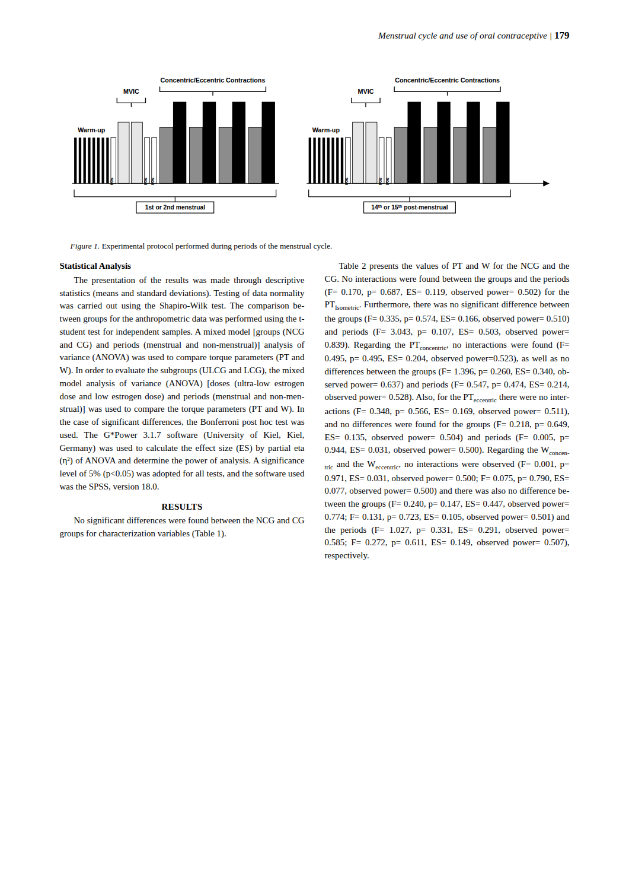Menstrual cycle and use of oral contraceptive | 179
Concentric/Eccentric Contractions MVIC Warm-up 60s 60s 60s 1st or 2nd menstrual Concentric/Eccentric Contractions MVIC Warm-up 60s 60s 60s 14th or 15th post-menstrual
Figure 1. Experimental protocol performed during periods of the menstrual cycle.
Statistical Analysis
The presentation of the results was made through descriptive statistics (means and standard deviations). Testing of data normality was carried out using the Shapiro-Wilk test. The comparison between groups for the anthropometric data was performed using the t-student test for independent samples. A mixed model [groups (NCG and CG) and periods (menstrual and non-menstrual)] analysis of variance (ANOVA) was used to compare torque parameters (PT and W). In order to evaluate the subgroups (ULCG and LCG), the mixed model analysis of variance (ANOVA) [doses (ultra-low estrogen dose and low estrogen dose) and periods (menstrual and non-menstrual)] was used to compare the torque parameters (PT and W). In the case of significant differences, the Bonferroni post hoc test was used. The G*Power 3.1.7 software (University of Kiel, Kiel, Germany) was used to calculate the effect size (ES) by partial eta (η²) of ANOVA and determine the power of analysis. A significance level of 5% (p<0.05) was adopted for all tests, and the software used was the SPSS, version 18.0.
Results
No significant differences were found between the NCG and CG groups for characterization variables (Table 1).
Table 2 presents the values of PT and W for the NCG and the CG. No interactions were found between the groups and the periods (F= 0.170, p= 0.687, ES= 0.119, observed power= 0.502) for the PTIsometric. Furthermore, there was no significant difference between the groups (F= 0.335, p= 0.574, ES= 0.166, observed power= 0.510) and periods (F= 3.043, p= 0.107, ES= 0.503, observed power= 0.839). Regarding the PTconcentric, no interactions were found (F= 0.495, p= 0.495, ES= 0.204, observed power=0.523), as well as no differences between the groups (F= 1.396, p= 0.260, ES= 0.340, observed power= 0.637) and periods (F= 0.547, p= 0.474, ES= 0.214, observed power= 0.528). Also, for the PTeccentric there were no interactions (F= 0.348, p= 0.566, ES= 0.169, observed power= 0.511), and no differences were found for the groups (F= 0.218, p= 0.649, ES= 0.135, observed power= 0.504) and periods (F= 0.005, p= 0.944, ES= 0.031, observed power= 0.500). Regarding the Wconcentric and the Weccentric, no interactions were observed (F= 0.001, p= 0.971, ES= 0.031, observed power= 0.500; F= 0.075, p= 0.790, ES= 0.077, observed power= 0.500) and there was also no difference between the groups (F= 0.240, p= 0.147, ES= 0.447, observed power= 0.774; F= 0.131, p= 0.723, ES= 0.105, observed power= 0.501) and the periods (F= 1.027, p= 0.331, ES= 0.291, observed power= 0.585; F= 0.272, p= 0.611, ES= 0.149, observed power= 0.507), respectively.